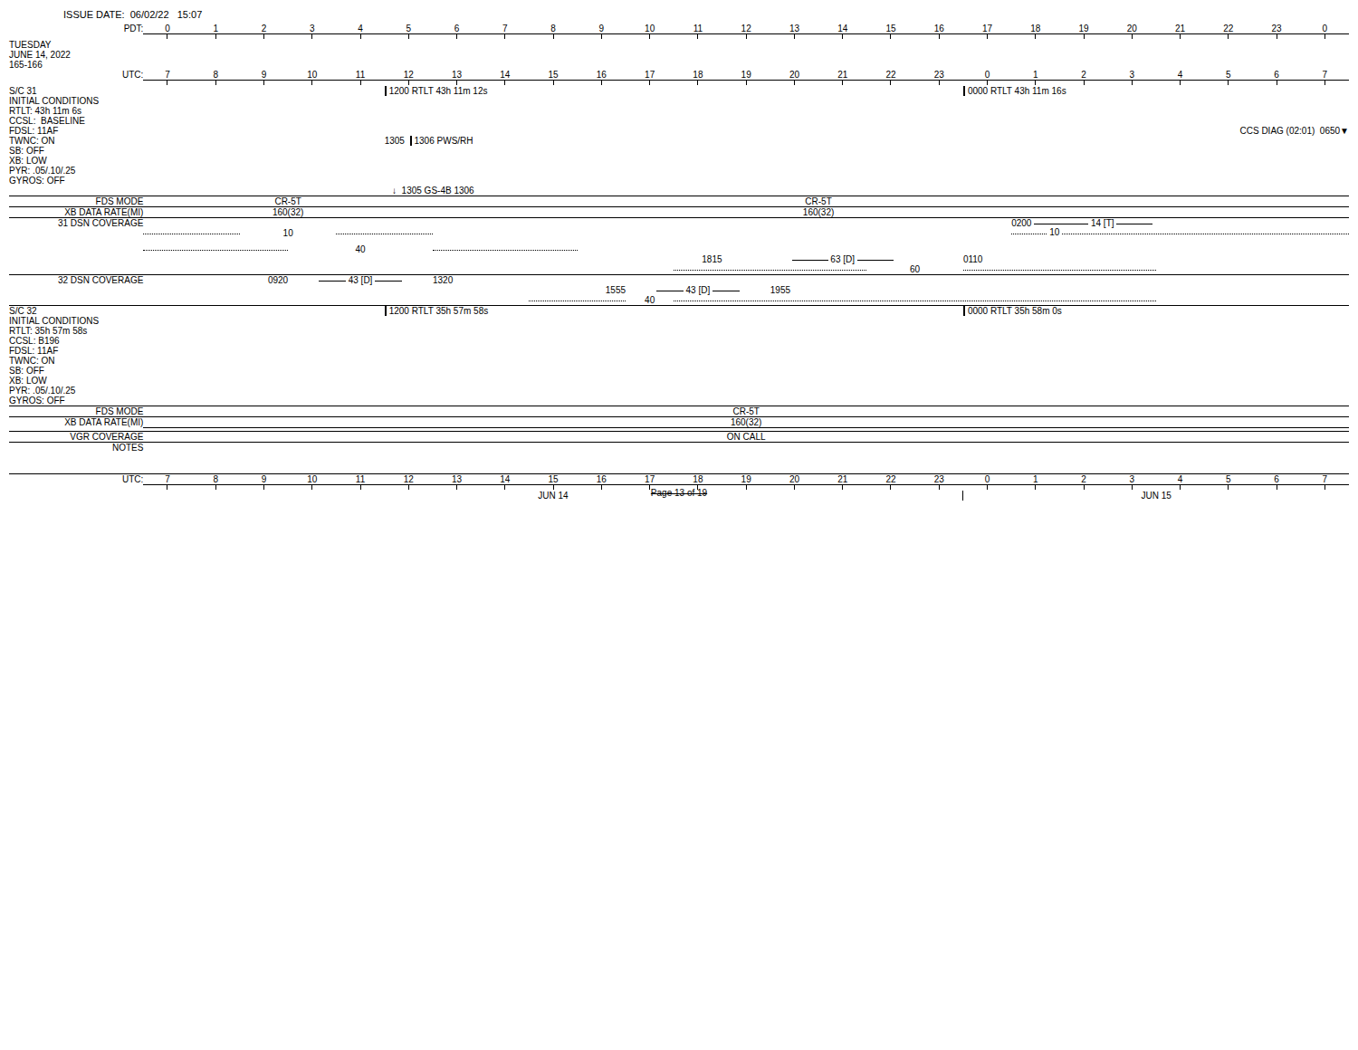ISSUE DATE: 06/02/22 15:07
| PDT: | 0 | 1 | 2 | 3 | 4 | 5 | 6 | 7 | 8 | 9 | 10 | 11 | 12 | 13 | 14 | 15 | 16 | 17 | 18 | 19 | 20 | 21 | 22 | 23 | 0 |
| TUESDAY | |
| JUNE 14, 2022 | |
| 165-166 | |
| UTC: | 7 | 8 | 9 | 10 | 11 | 12 | 13 | 14 | 15 | 16 | 17 | 18 | 19 | 20 | 21 | 22 | 23 | 0 | 1 | 2 | 3 | 4 | 5 | 6 | 7 |
| S/C 31 INITIAL CONDITIONS | | 1200 RTLT 43h 11m 12s | | 0000 RTLT 43h 11m 16s |
| RTLT: 43h 11m 6s | |
| CCSL: BASELINE | |
| FDSL: 11AF | | CCS DIAG (02:01) 0650 ▼ |
| TWNC: ON | | 1305 1306 PWS/RH | |
| SB: OFF | |
| XB: LOW | |
| PYR: .05/.10/.25 | |
| GYROS: OFF | |
| | | ↓ 1305 GS-4B 1306 | |
| FDS MODE | | CR-5T | | CR-5T | |
| XB DATA RATE(MI) | | 160(32) | | 160(32) | |
| 31 DSN COVERAGE | / / 0200 14 [T] / / / 10 / / / 10 / / / 40 / / / / / 1815 / 63 [D] / 0110 / / / / / 60 / / / |
| 32 DSN COVERAGE | / / 0920 / 43 [D] / 1320 / / / / 1555 / 43 [D] / 1955 / / / / / 40 / / / |
| S/C 32 INITIAL CONDITIONS | | 1200 RTLT 35h 57m 58s | | 0000 RTLT 35h 58m 0s |
| RTLT: 35h 57m 58s | |
| CCSL: B196 | |
| FDSL: 11AF | |
| TWNC: ON | |
| SB: OFF | |
| XB: LOW | |
| PYR: .05/.10/.25 | |
| GYROS: OFF | |
| FDS MODE | CR-5T |
| XB DATA RATE(MI) | 160(32) |
| VGR COVERAGE | ON CALL |
| NOTES | |
| UTC: | 7 | 8 | 9 | 10 | 11 | 12 | 13 | 14 | 15 | 16 | 17 | 18 | 19 | 20 | 21 | 22 | 23 | 0 | 1 | 2 | 3 | 4 | 5 | 6 | 7 |
| | JUN 14 | JUN 15 |
Page 13 of 19